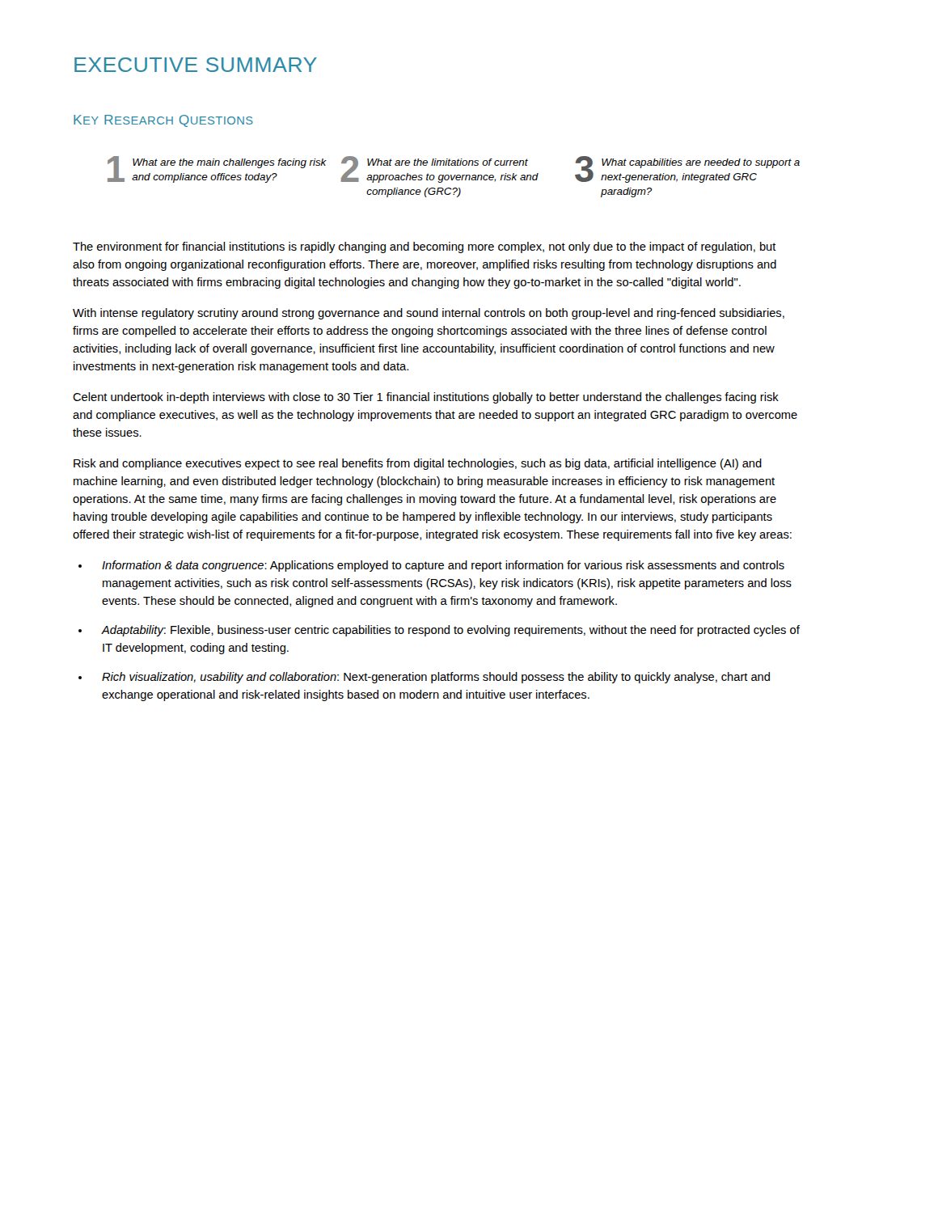EXECUTIVE SUMMARY
KEY RESEARCH QUESTIONS
1
What are the main challenges facing risk and compliance offices today?
2
What are the limitations of current approaches to governance, risk and compliance (GRC?)
3
What capabilities are needed to support a next-generation, integrated GRC paradigm?
The environment for financial institutions is rapidly changing and becoming more complex, not only due to the impact of regulation, but also from ongoing organizational reconfiguration efforts. There are, moreover, amplified risks resulting from technology disruptions and threats associated with firms embracing digital technologies and changing how they go-to-market in the so-called "digital world".
With intense regulatory scrutiny around strong governance and sound internal controls on both group-level and ring-fenced subsidiaries, firms are compelled to accelerate their efforts to address the ongoing shortcomings associated with the three lines of defense control activities, including lack of overall governance, insufficient first line accountability, insufficient coordination of control functions and new investments in next-generation risk management tools and data.
Celent undertook in-depth interviews with close to 30 Tier 1 financial institutions globally to better understand the challenges facing risk and compliance executives, as well as the technology improvements that are needed to support an integrated GRC paradigm to overcome these issues.
Risk and compliance executives expect to see real benefits from digital technologies, such as big data, artificial intelligence (AI) and machine learning, and even distributed ledger technology (blockchain) to bring measurable increases in efficiency to risk management operations. At the same time, many firms are facing challenges in moving toward the future. At a fundamental level, risk operations are having trouble developing agile capabilities and continue to be hampered by inflexible technology. In our interviews, study participants offered their strategic wish-list of requirements for a fit-for-purpose, integrated risk ecosystem. These requirements fall into five key areas:
Information & data congruence: Applications employed to capture and report information for various risk assessments and controls management activities, such as risk control self-assessments (RCSAs), key risk indicators (KRIs), risk appetite parameters and loss events. These should be connected, aligned and congruent with a firm's taxonomy and framework.
Adaptability: Flexible, business-user centric capabilities to respond to evolving requirements, without the need for protracted cycles of IT development, coding and testing.
Rich visualization, usability and collaboration: Next-generation platforms should possess the ability to quickly analyse, chart and exchange operational and risk-related insights based on modern and intuitive user interfaces.